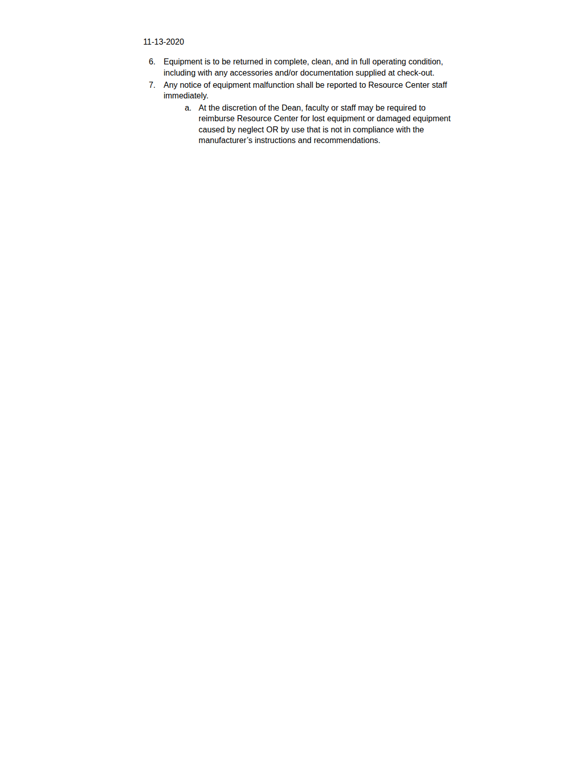11-13-2020
Equipment is to be returned in complete, clean, and in full operating condition, including with any accessories and/or documentation supplied at check-out.
Any notice of equipment malfunction shall be reported to Resource Center staff immediately.
At the discretion of the Dean, faculty or staff may be required to reimburse Resource Center for lost equipment or damaged equipment caused by neglect OR by use that is not in compliance with the manufacturer’s instructions and recommendations.